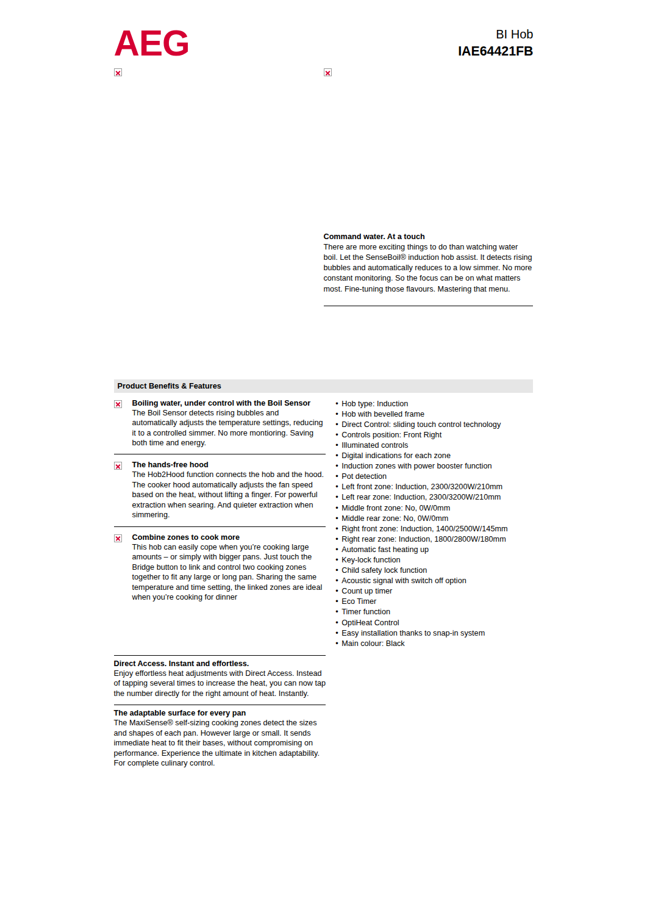AEG
BI Hob
IAE64421FB
Command water. At a touch
There are more exciting things to do than watching water boil. Let the SenseBoil® induction hob assist. It detects rising bubbles and automatically reduces to a low simmer. No more constant monitoring. So the focus can be on what matters most. Fine-tuning those flavours. Mastering that menu.
Product Benefits & Features
Boiling water, under control with the Boil Sensor
The Boil Sensor detects rising bubbles and automatically adjusts the temperature settings, reducing it to a controlled simmer. No more montioring. Saving both time and energy.
The hands-free hood
The Hob2Hood function connects the hob and the hood. The cooker hood automatically adjusts the fan speed based on the heat, without lifting a finger. For powerful extraction when searing. And quieter extraction when simmering.
Combine zones to cook more
This hob can easily cope when you’re cooking large amounts – or simply with bigger pans. Just touch the Bridge button to link and control two cooking zones together to fit any large or long pan. Sharing the same temperature and time setting, the linked zones are ideal when you’re cooking for dinner
Hob type: Induction
Hob with bevelled frame
Direct Control: sliding touch control technology
Controls position: Front Right
Illuminated controls
Digital indications for each zone
Induction zones with power booster function
Pot detection
Left front zone: Induction, 2300/3200W/210mm
Left rear zone: Induction, 2300/3200W/210mm
Middle front zone: No, 0W/0mm
Middle rear zone: No, 0W/0mm
Right front zone: Induction, 1400/2500W/145mm
Right rear zone: Induction, 1800/2800W/180mm
Automatic fast heating up
Key-lock function
Child safety lock function
Acoustic signal with switch off option
Count up timer
Eco Timer
Timer function
OptiHeat Control
Easy installation thanks to snap-in system
Main colour: Black
Direct Access. Instant and effortless.
Enjoy effortless heat adjustments with Direct Access. Instead of tapping several times to increase the heat, you can now tap the number directly for the right amount of heat. Instantly.
The adaptable surface for every pan
The MaxiSense® self-sizing cooking zones detect the sizes and shapes of each pan. However large or small. It sends immediate heat to fit their bases, without compromising on performance. Experience the ultimate in kitchen adaptability. For complete culinary control.